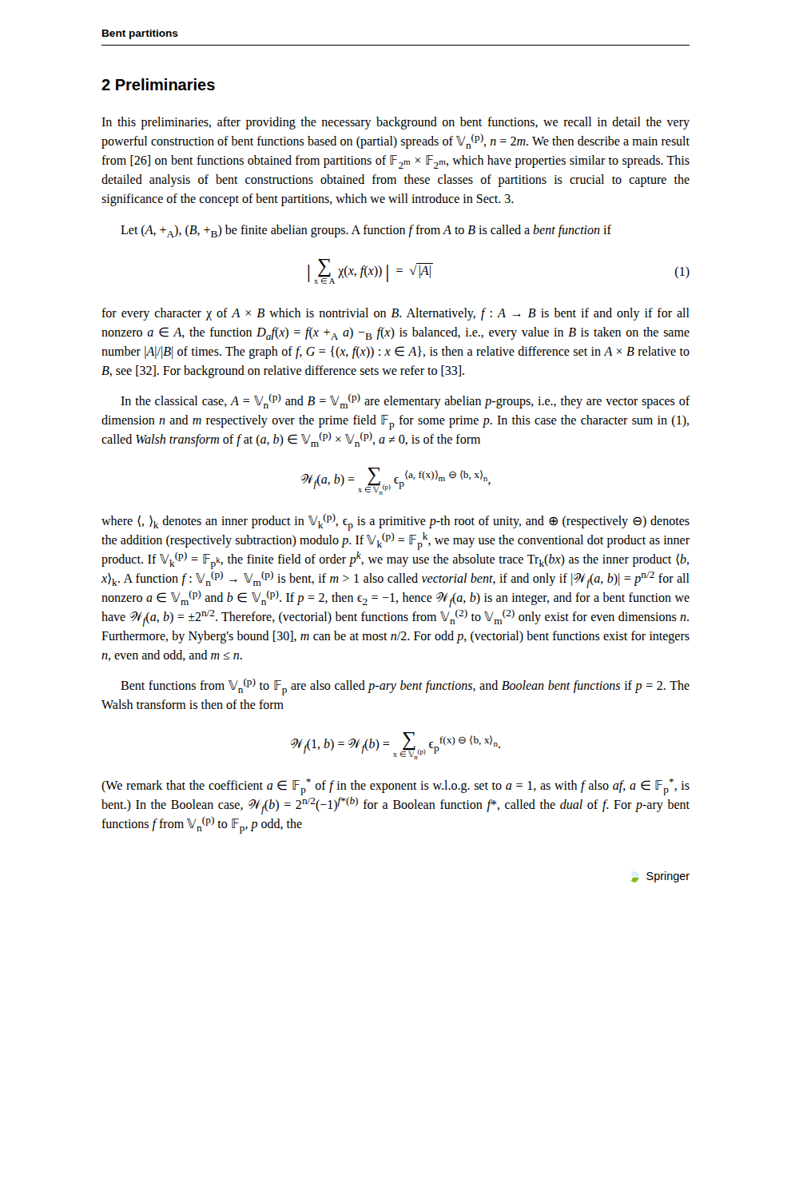Bent partitions
2 Preliminaries
In this preliminaries, after providing the necessary background on bent functions, we recall in detail the very powerful construction of bent functions based on (partial) spreads of 𝕍n(p), n = 2m. We then describe a main result from [26] on bent functions obtained from partitions of 𝔽2m × 𝔽2m, which have properties similar to spreads. This detailed analysis of bent constructions obtained from these classes of partitions is crucial to capture the significance of the concept of bent partitions, which we will introduce in Sect. 3.
Let (A, +A), (B, +B) be finite abelian groups. A function f from A to B is called a bent function if
| ∑x ∈ A χ(x, f(x)) | = √|A|
(1)
for every character χ of A × B which is nontrivial on B. Alternatively, f : A → B is bent if and only if for all nonzero a ∈ A, the function Daf(x) = f(x +A a) −B f(x) is balanced, i.e., every value in B is taken on the same number |A|/|B| of times. The graph of f, G = {(x, f(x)) : x ∈ A}, is then a relative difference set in A × B relative to B, see [32]. For background on relative difference sets we refer to [33].
In the classical case, A = 𝕍n(p) and B = 𝕍m(p) are elementary abelian p-groups, i.e., they are vector spaces of dimension n and m respectively over the prime field 𝔽p for some prime p. In this case the character sum in (1), called Walsh transform of f at (a, b) ∈ 𝕍m(p) × 𝕍n(p), a ≠ 0, is of the form
𝒲f(a, b) = ∑x ∈ 𝕍n(p) ϵp⟨a, f(x)⟩m ⊖ ⟨b, x⟩n,
where ⟨, ⟩k denotes an inner product in 𝕍k(p), ϵp is a primitive p-th root of unity, and ⊕ (respectively ⊖) denotes the addition (respectively subtraction) modulo p. If 𝕍k(p) = 𝔽pk, we may use the conventional dot product as inner product. If 𝕍k(p) = 𝔽pk, the finite field of order pk, we may use the absolute trace Trk(bx) as the inner product ⟨b, x⟩k. A function f : 𝕍n(p) → 𝕍m(p) is bent, if m > 1 also called vectorial bent, if and only if |𝒲f(a, b)| = pn/2 for all nonzero a ∈ 𝕍m(p) and b ∈ 𝕍n(p). If p = 2, then ϵ2 = −1, hence 𝒲f(a, b) is an integer, and for a bent function we have 𝒲f(a, b) = ±2n/2. Therefore, (vectorial) bent functions from 𝕍n(2) to 𝕍m(2) only exist for even dimensions n. Furthermore, by Nyberg's bound [30], m can be at most n/2. For odd p, (vectorial) bent functions exist for integers n, even and odd, and m ≤ n.
Bent functions from 𝕍n(p) to 𝔽p are also called p-ary bent functions, and Boolean bent functions if p = 2. The Walsh transform is then of the form
𝒲f(1, b) = 𝒲f(b) = ∑x ∈ 𝕍n(p) ϵpf(x) ⊖ ⟨b, x⟩n.
(We remark that the coefficient a ∈ 𝔽p* of f in the exponent is w.l.o.g. set to a = 1, as with f also af, a ∈ 𝔽p*, is bent.) In the Boolean case, 𝒲f(b) = 2n/2(−1)f*(b) for a Boolean function f*, called the dual of f. For p-ary bent functions f from 𝕍n(p) to 𝔽p, p odd, the
🍃 Springer